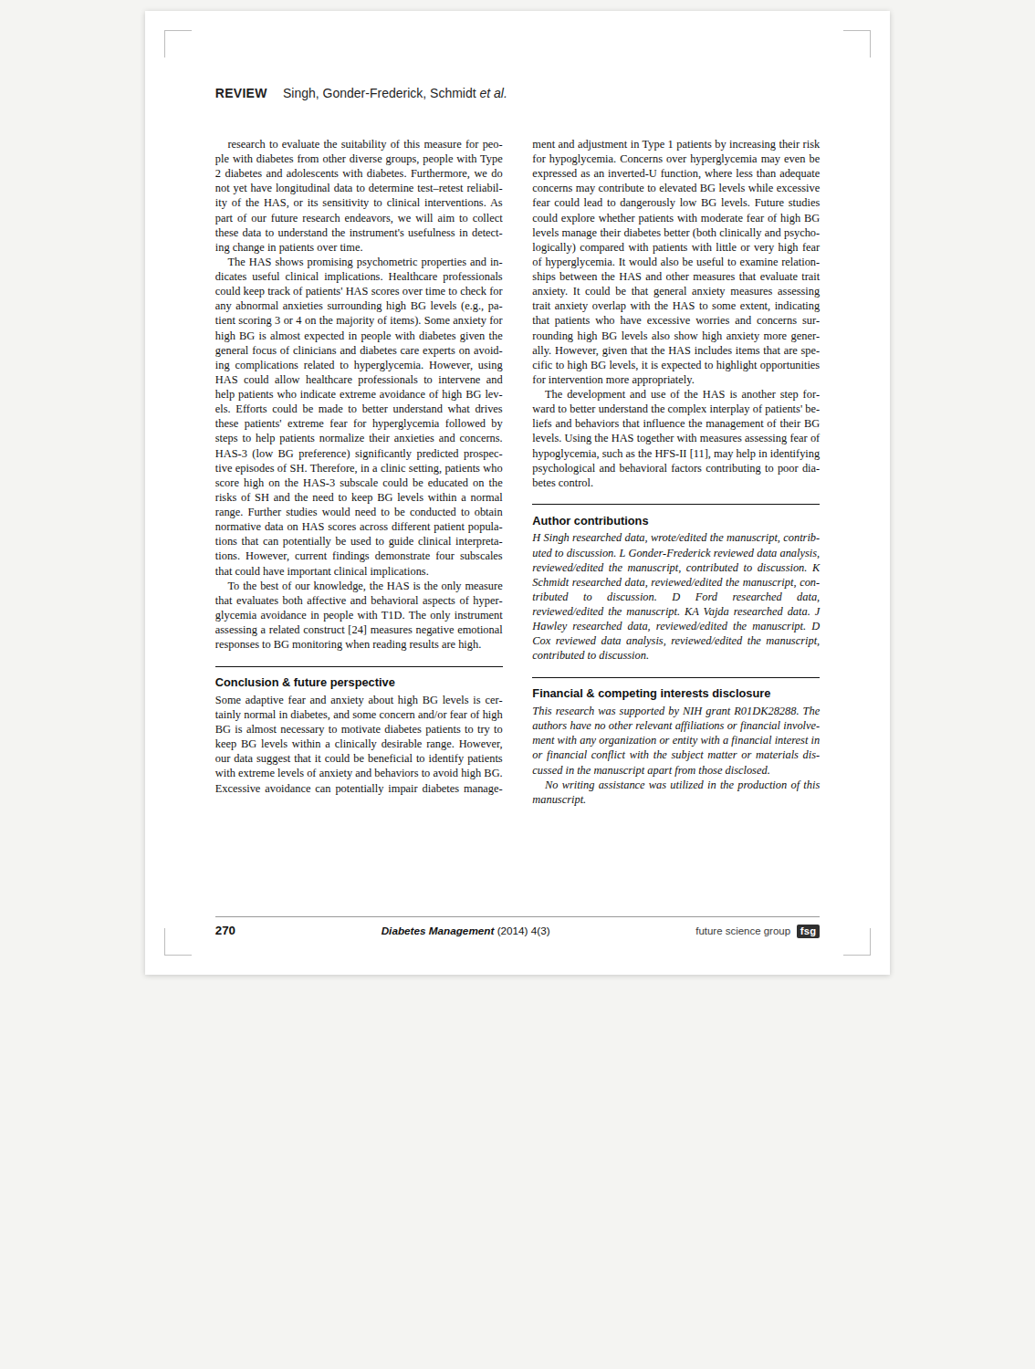REVIEW Singh, Gonder-Frederick, Schmidt et al.
research to evaluate the suitability of this measure for people with diabetes from other diverse groups, people with Type 2 diabetes and adolescents with diabetes. Furthermore, we do not yet have longitudinal data to determine test–retest reliability of the HAS, or its sensitivity to clinical interventions. As part of our future research endeavors, we will aim to collect these data to understand the instrument's usefulness in detecting change in patients over time.
The HAS shows promising psychometric properties and indicates useful clinical implications. Healthcare professionals could keep track of patients' HAS scores over time to check for any abnormal anxieties surrounding high BG levels (e.g., patient scoring 3 or 4 on the majority of items). Some anxiety for high BG is almost expected in people with diabetes given the general focus of clinicians and diabetes care experts on avoiding complications related to hyperglycemia. However, using HAS could allow healthcare professionals to intervene and help patients who indicate extreme avoidance of high BG levels. Efforts could be made to better understand what drives these patients' extreme fear for hyperglycemia followed by steps to help patients normalize their anxieties and concerns. HAS-3 (low BG preference) significantly predicted prospective episodes of SH. Therefore, in a clinic setting, patients who score high on the HAS-3 subscale could be educated on the risks of SH and the need to keep BG levels within a normal range. Further studies would need to be conducted to obtain normative data on HAS scores across different patient populations that can potentially be used to guide clinical interpretations. However, current findings demonstrate four subscales that could have important clinical implications.
To the best of our knowledge, the HAS is the only measure that evaluates both affective and behavioral aspects of hyperglycemia avoidance in people with T1D. The only instrument assessing a related construct [24] measures negative emotional responses to BG monitoring when reading results are high.
Conclusion & future perspective
Some adaptive fear and anxiety about high BG levels is certainly normal in diabetes, and some concern and/or fear of high BG is almost necessary to motivate diabetes patients to try to keep BG levels within a clinically desirable range. However, our data suggest that it could be beneficial to identify patients with extreme levels of anxiety and behaviors to avoid high BG. Excessive avoidance can potentially impair diabetes management and adjustment in Type 1 patients by increasing their risk for hypoglycemia. Concerns over hyperglycemia may even be expressed as an inverted-U function, where less than adequate concerns may contribute to elevated BG levels while excessive fear could lead to dangerously low BG levels. Future studies could explore whether patients with moderate fear of high BG levels manage their diabetes better (both clinically and psychologically) compared with patients with little or very high fear of hyperglycemia. It would also be useful to examine relationships between the HAS and other measures that evaluate trait anxiety. It could be that general anxiety measures assessing trait anxiety overlap with the HAS to some extent, indicating that patients who have excessive worries and concerns surrounding high BG levels also show high anxiety more generally. However, given that the HAS includes items that are specific to high BG levels, it is expected to highlight opportunities for intervention more appropriately.
The development and use of the HAS is another step forward to better understand the complex interplay of patients' beliefs and behaviors that influence the management of their BG levels. Using the HAS together with measures assessing fear of hypoglycemia, such as the HFS-II [11], may help in identifying psychological and behavioral factors contributing to poor diabetes control.
Author contributions
H Singh researched data, wrote/edited the manuscript, contributed to discussion. L Gonder-Frederick reviewed data analysis, reviewed/edited the manuscript, contributed to discussion. K Schmidt researched data, reviewed/edited the manuscript, contributed to discussion. D Ford researched data, reviewed/edited the manuscript. KA Vajda researched data. J Hawley researched data, reviewed/edited the manuscript. D Cox reviewed data analysis, reviewed/edited the manuscript, contributed to discussion.
Financial & competing interests disclosure
This research was supported by NIH grant R01DK28288. The authors have no other relevant affiliations or financial involvement with any organization or entity with a financial interest in or financial conflict with the subject matter or materials discussed in the manuscript apart from those disclosed.
No writing assistance was utilized in the production of this manuscript.
270 Diabetes Management (2014) 4(3) future science group fsg